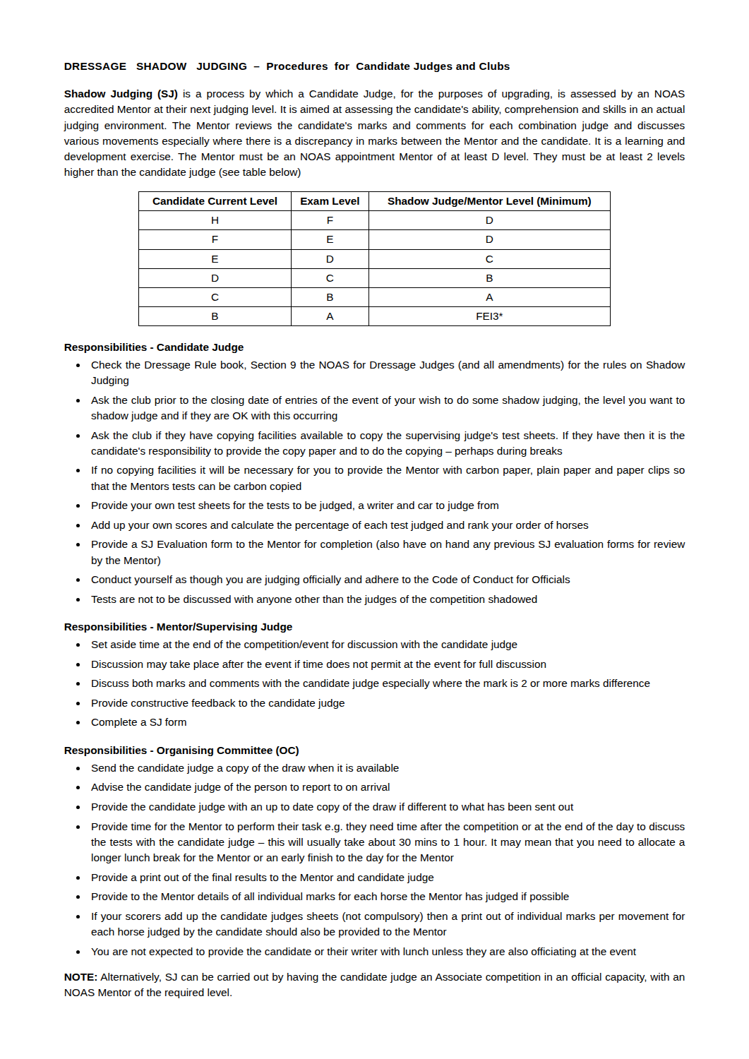DRESSAGE SHADOW JUDGING – Procedures for Candidate Judges and Clubs
Shadow Judging (SJ) is a process by which a Candidate Judge, for the purposes of upgrading, is assessed by an NOAS accredited Mentor at their next judging level. It is aimed at assessing the candidate's ability, comprehension and skills in an actual judging environment. The Mentor reviews the candidate's marks and comments for each combination judge and discusses various movements especially where there is a discrepancy in marks between the Mentor and the candidate. It is a learning and development exercise. The Mentor must be an NOAS appointment Mentor of at least D level. They must be at least 2 levels higher than the candidate judge (see table below)
| Candidate Current Level | Exam Level | Shadow Judge/Mentor Level (Minimum) |
| --- | --- | --- |
| H | F | D |
| F | E | D |
| E | D | C |
| D | C | B |
| C | B | A |
| B | A | FEI3* |
Responsibilities - Candidate Judge
Check the Dressage Rule book, Section 9 the NOAS for Dressage Judges (and all amendments) for the rules on Shadow Judging
Ask the club prior to the closing date of entries of the event of your wish to do some shadow judging, the level you want to shadow judge and if they are OK with this occurring
Ask the club if they have copying facilities available to copy the supervising judge's test sheets. If they have then it is the candidate's responsibility to provide the copy paper and to do the copying – perhaps during breaks
If no copying facilities it will be necessary for you to provide the Mentor with carbon paper, plain paper and paper clips so that the Mentors tests can be carbon copied
Provide your own test sheets for the tests to be judged, a writer and car to judge from
Add up your own scores and calculate the percentage of each test judged and rank your order of horses
Provide a SJ Evaluation form to the Mentor for completion (also have on hand any previous SJ evaluation forms for review by the Mentor)
Conduct yourself as though you are judging officially and adhere to the Code of Conduct for Officials
Tests are not to be discussed with anyone other than the judges of the competition shadowed
Responsibilities - Mentor/Supervising Judge
Set aside time at the end of the competition/event for discussion with the candidate judge
Discussion may take place after the event if time does not permit at the event for full discussion
Discuss both marks and comments with the candidate judge especially where the mark is 2 or more marks difference
Provide constructive feedback to the candidate judge
Complete a SJ form
Responsibilities - Organising Committee (OC)
Send the candidate judge a copy of the draw when it is available
Advise the candidate judge of the person to report to on arrival
Provide the candidate judge with an up to date copy of the draw if different to what has been sent out
Provide time for the Mentor to perform their task e.g. they need time after the competition or at the end of the day to discuss the tests with the candidate judge – this will usually take about 30 mins to 1 hour. It may mean that you need to allocate a longer lunch break for the Mentor or an early finish to the day for the Mentor
Provide a print out of the final results to the Mentor and candidate judge
Provide to the Mentor details of all individual marks for each horse the Mentor has judged if possible
If your scorers add up the candidate judges sheets (not compulsory) then a print out of individual marks per movement for each horse judged by the candidate should also be provided to the Mentor
You are not expected to provide the candidate or their writer with lunch unless they are also officiating at the event
NOTE: Alternatively, SJ can be carried out by having the candidate judge an Associate competition in an official capacity, with an NOAS Mentor of the required level.